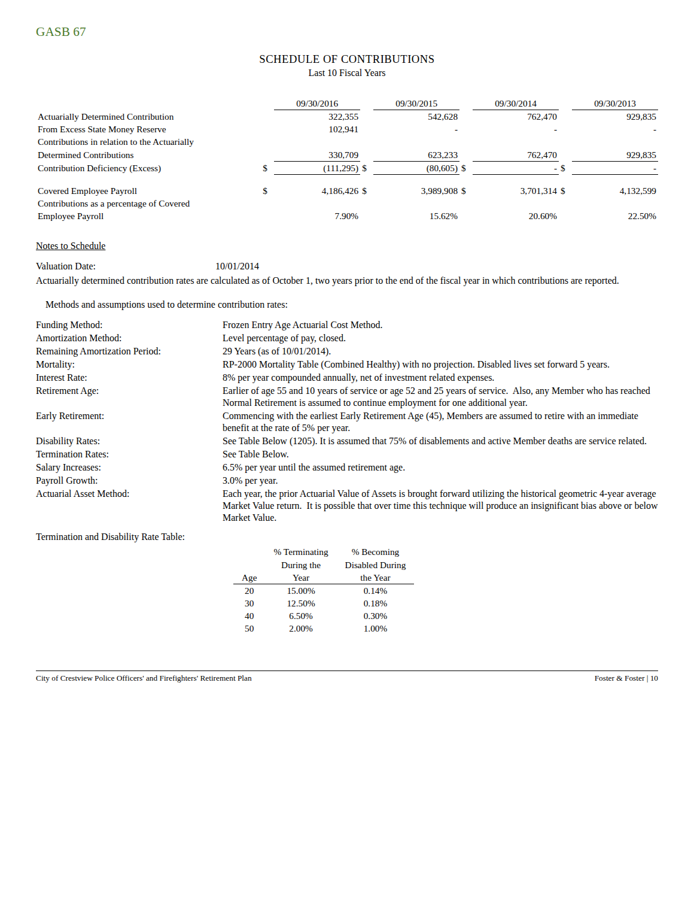GASB 67
SCHEDULE OF CONTRIBUTIONS
Last 10 Fiscal Years
| | | 09/30/2016 | | 09/30/2015 | | 09/30/2014 | | 09/30/2013 |
| Actuarially Determined Contribution | | 322,355 | | 542,628 | | 762,470 | | 929,835 |
| From Excess State Money Reserve | | 102,941 | | - | | - | | - |
| Contributions in relation to the Actuarially | | | | | | | | |
| Determined Contributions | | 330,709 | | 623,233 | | 762,470 | | 929,835 |
| Contribution Deficiency (Excess) | $ | (111,295) | $ | (80,605) | $ | - | $ | - |
| Covered Employee Payroll | $ | 4,186,426 | $ | 3,989,908 | $ | 3,701,314 | $ | 4,132,599 |
| Contributions as a percentage of Covered | | | | | | | | |
| Employee Payroll | | 7.90% | | 15.62% | | 20.60% | | 22.50% |
Notes to Schedule
Valuation Date: 10/01/2014
Actuarially determined contribution rates are calculated as of October 1, two years prior to the end of the fiscal year in which contributions are reported.
Methods and assumptions used to determine contribution rates:
| Funding Method: | Frozen Entry Age Actuarial Cost Method. |
| Amortization Method: | Level percentage of pay, closed. |
| Remaining Amortization Period: | 29 Years (as of 10/01/2014). |
| Mortality: | RP-2000 Mortality Table (Combined Healthy) with no projection. Disabled lives set forward 5 years. |
| Interest Rate: | 8% per year compounded annually, net of investment related expenses. |
| Retirement Age: | Earlier of age 55 and 10 years of service or age 52 and 25 years of service. Also, any Member who has reached Normal Retirement is assumed to continue employment for one additional year. |
| Early Retirement: | Commencing with the earliest Early Retirement Age (45), Members are assumed to retire with an immediate benefit at the rate of 5% per year. |
| Disability Rates: | See Table Below (1205). It is assumed that 75% of disablements and active Member deaths are service related. |
| Termination Rates: | See Table Below. |
| Salary Increases: | 6.5% per year until the assumed retirement age. |
| Payroll Growth: | 3.0% per year. |
| Actuarial Asset Method: | Each year, the prior Actuarial Value of Assets is brought forward utilizing the historical geometric 4-year average Market Value return. It is possible that over time this technique will produce an insignificant bias above or below Market Value. |
Termination and Disability Rate Table:
| | % Terminating | % Becoming |
| | During the | Disabled During |
| Age | Year | the Year |
| 20 | 15.00% | 0.14% |
| 30 | 12.50% | 0.18% |
| 40 | 6.50% | 0.30% |
| 50 | 2.00% | 1.00% |
City of Crestview Police Officers' and Firefighters' Retirement Plan
Foster & Foster | 10